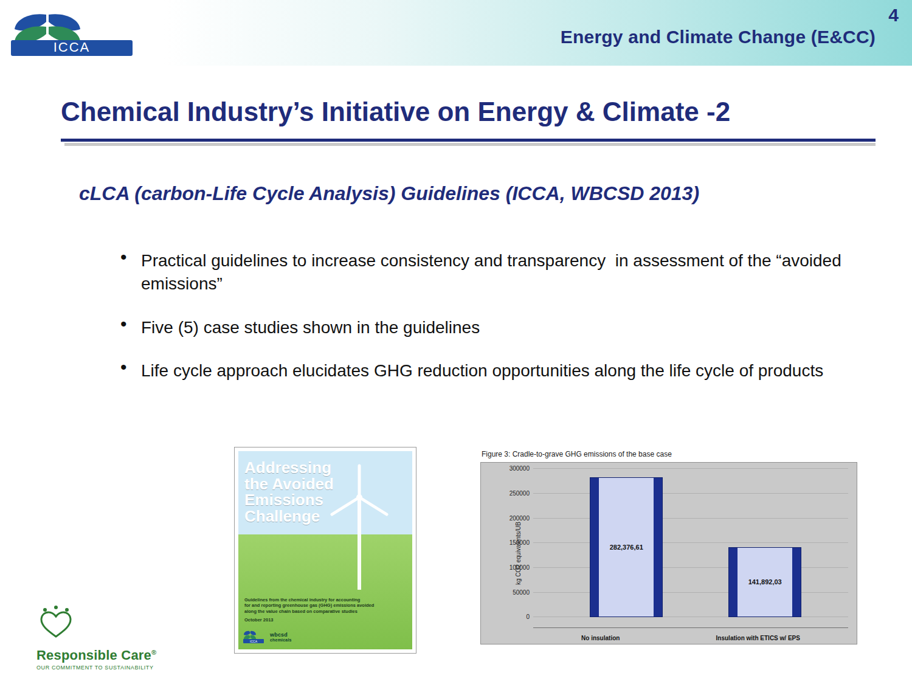4
Energy and Climate Change (E&CC)
ICCA
Chemical Industry’s Initiative on Energy & Climate -2
cLCA (carbon-Life Cycle Analysis) Guidelines (ICCA, WBCSD 2013)
Practical guidelines to increase consistency and transparency in assessment of the “avoided emissions”
Five (5) case studies shown in the guidelines
Life cycle approach elucidates GHG reduction opportunities along the life cycle of products
Addressing
the Avoided
Emissions
Challenge
Guidelines from the chemical industry for accounting
for and reporting greenhouse gas (GHG) emissions avoided
along the value chain based on comparative studies
October 2013
ICCA
wbcsdchemicals
Figure 3: Cradle-to-grave GHG emissions of the base case
kg CO2 equivalents/UB
0
50000
100000
150000
200000
250000
300000
282,376,61
141,892,03
No insulation Insulation with ETICS w/ EPS
Responsible Care®
OUR COMMITMENT TO SUSTAINABILITY